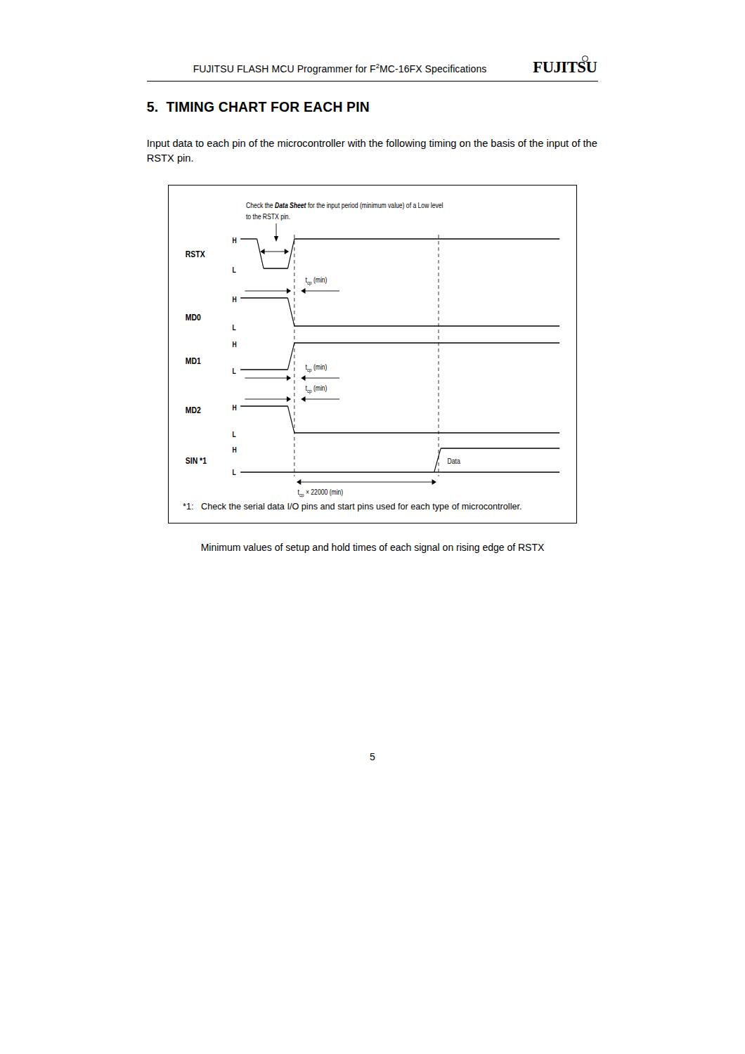FUJITSU FLASH MCU Programmer for F2MC-16FX Specifications
FUJITSU
5. TIMING CHART FOR EACH PIN
Input data to each pin of the microcontroller with the following timing on the basis of the input of the RSTX pin.
Check the Data Sheet for the input period (minimum value) of a Low level to the RSTX pin. RSTX H L tcp (min) MD0 H L MD1 H L tcp (min) tcp (min) MD2 H L SIN *1 H L Data tcp × 22000 (min)
*1: Check the serial data I/O pins and start pins used for each type of microcontroller.
Minimum values of setup and hold times of each signal on rising edge of RSTX
5